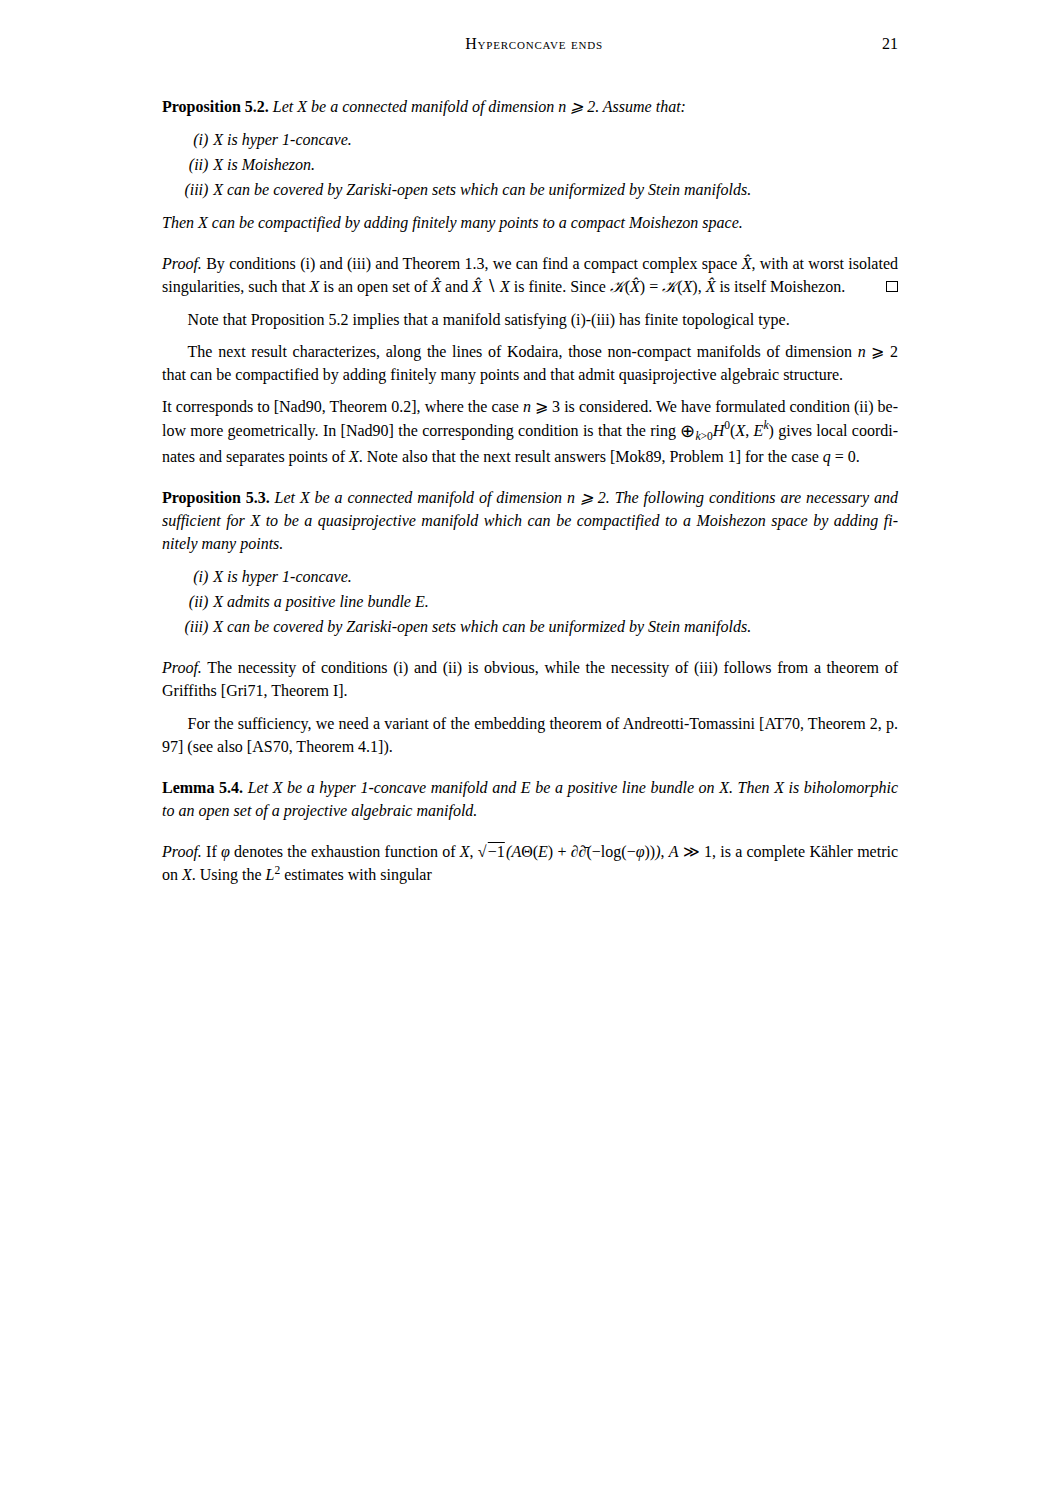Hyperconcave ends 21
Proposition 5.2. Let X be a connected manifold of dimension n ⩾ 2. Assume that:
X is hyper 1-concave.
X is Moishezon.
X can be covered by Zariski-open sets which can be uniformized by Stein manifolds.
Then X can be compactified by adding finitely many points to a compact Moishezon space.
Proof. By conditions (i) and (iii) and Theorem 1.3, we can find a compact complex space X̂, with at worst isolated singularities, such that X is an open set of X̂ and X̂ ∖ X is finite. Since 𝒦(X̂) = 𝒦(X), X̂ is itself Moishezon.
Note that Proposition 5.2 implies that a manifold satisfying (i)-(iii) has finite topological type.
The next result characterizes, along the lines of Kodaira, those non-compact manifolds of dimension n ⩾ 2 that can be compactified by adding finitely many points and that admit quasiprojective algebraic structure.
It corresponds to [Nad90, Theorem 0.2], where the case n ⩾ 3 is considered. We have formulated condition (ii) below more geometrically. In [Nad90] the corresponding condition is that the ring ⊕k>0H0(X, Ek) gives local coordinates and separates points of X. Note also that the next result answers [Mok89, Problem 1] for the case q = 0.
Proposition 5.3. Let X be a connected manifold of dimension n ⩾ 2. The following conditions are necessary and sufficient for X to be a quasiprojective manifold which can be compactified to a Moishezon space by adding finitely many points.
X is hyper 1-concave.
X admits a positive line bundle E.
X can be covered by Zariski-open sets which can be uniformized by Stein manifolds.
Proof. The necessity of conditions (i) and (ii) is obvious, while the necessity of (iii) follows from a theorem of Griffiths [Gri71, Theorem I].
For the sufficiency, we need a variant of the embedding theorem of Andreotti-Tomassini [AT70, Theorem 2, p. 97] (see also [AS70, Theorem 4.1]).
Lemma 5.4. Let X be a hyper 1-concave manifold and E be a positive line bundle on X. Then X is biholomorphic to an open set of a projective algebraic manifold.
Proof. If φ denotes the exhaustion function of X, √−1(AΘ(E) + ∂∂̄(−log(−φ))), A ≫ 1, is a complete Kähler metric on X. Using the L2 estimates with singular